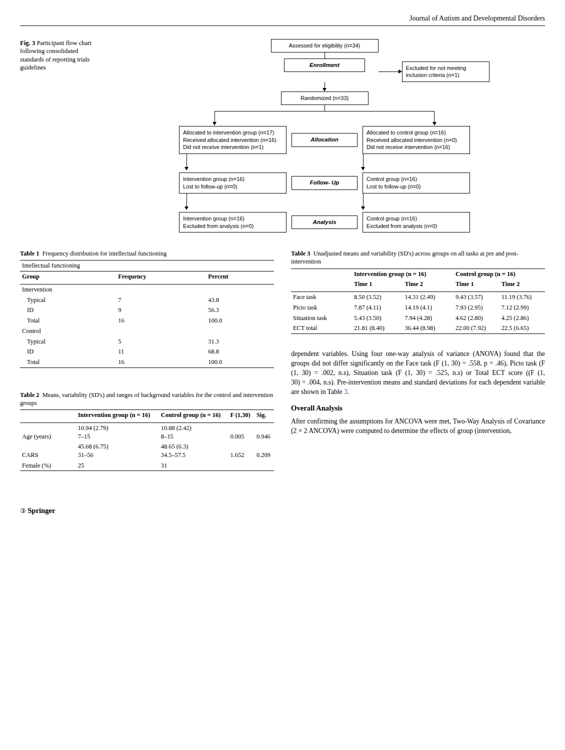Journal of Autism and Developmental Disorders
Fig. 3 Participant flow chart following consolidated standards of reporting trials guidelines
Assessed for eligibility (n=34)
Enrollment
Excluded for not meeting inclusion criteria (n=1)
Randomized (n=33)
Allocated to intervention group (n=17)
Received allocated intervention (n=16)
Did not receive intervention (n=1)
Allocation
Allocated to control group (n=16)
Received allocated intervention (n=0)
Did not receive intervention (n=16)
Intervention group (n=16)
Lost to follow-up (n=0)
Follow- Up
Control group (n=16)
Lost to follow-up (n=0)
Intervention group (n=16)
Excluded from analysis (n=0)
Analysis
Control group (n=16)
Excluded from analysis (n=0)
Table 1 Frequency distribution for intellectual functioning
| Intellectual functioning |
| Group | Frequency | Percent |
| Intervention | | |
| Typical | 7 | 43.8 |
| ID | 9 | 56.3 |
| Total | 16 | 100.0 |
| Control | | |
| Typical | 5 | 31.3 |
| ID | 11 | 68.8 |
| Total | 16 | 100.0 |
Table 2 Means, variability (SD's) and ranges of background variables for the control and intervention groups
| | Intervention group (n = 16) | Control group (n = 16) | F (1,30) | Sig. |
| --- | --- | --- | --- | --- |
| Age (years) | 10.94 (2.79) 7–15 | 10.88 (2.42) 8–15 | 0.005 | 0.946 |
| CARS | 45.68 (6.75) 31–56 | 48.65 (6.3) 34.5–57.5 | 1.652 | 0.209 |
| Female (%) | 25 | 31 | | |
Table 3 Unadjusted means and variability (SD's) across groups on all tasks at pre and post-intervention
| | Intervention group (n = 16) | Control group (n = 16) |
| --- | --- | --- |
| | Time 1 | Time 2 | Time 1 | Time 2 |
| Face task | 8.50 (3.52) | 14.31 (2.49) | 9.43 (3.57) | 11.19 (3.76) |
| Picto task | 7.87 (4.11) | 14.19 (4.1) | 7.93 (2.95) | 7.12 (2.99) |
| Situation task | 5.43 (3.50) | 7.94 (4.28) | 4.62 (2.80) | 4.25 (2.86) |
| ECT total | 21.81 (8.40) | 36.44 (8.98) | 22.00 (7.92) | 22.5 (6.65) |
dependent variables. Using four one-way analysis of variance (ANOVA) found that the groups did not differ significantly on the Face task (F (1, 30) = .558, p = .46), Picto task (F (1, 30) = .002, n.s), Situation task (F (1, 30) = .525, n.s) or Total ECT score ((F (1, 30) = .004, n.s). Pre-intervention means and standard deviations for each dependent variable are shown in Table 3.
Overall Analysis
After confirming the assumptions for ANCOVA were met, Two-Way Analysis of Covariance (2 × 2 ANCOVA) were computed to determine the effects of group (intervention,
③ Springer